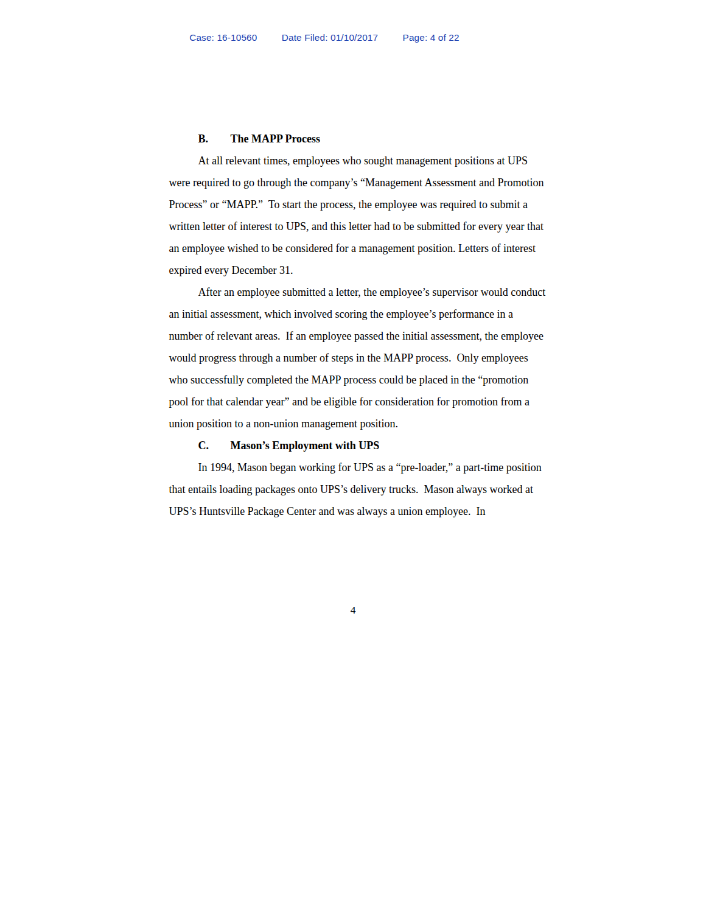Case: 16-10560 Date Filed: 01/10/2017 Page: 4 of 22
B. The MAPP Process
At all relevant times, employees who sought management positions at UPS were required to go through the company’s “Management Assessment and Promotion Process” or “MAPP.” To start the process, the employee was required to submit a written letter of interest to UPS, and this letter had to be submitted for every year that an employee wished to be considered for a management position. Letters of interest expired every December 31.
After an employee submitted a letter, the employee’s supervisor would conduct an initial assessment, which involved scoring the employee’s performance in a number of relevant areas. If an employee passed the initial assessment, the employee would progress through a number of steps in the MAPP process. Only employees who successfully completed the MAPP process could be placed in the “promotion pool for that calendar year” and be eligible for consideration for promotion from a union position to a non-union management position.
C. Mason’s Employment with UPS
In 1994, Mason began working for UPS as a “pre-loader,” a part-time position that entails loading packages onto UPS’s delivery trucks. Mason always worked at UPS’s Huntsville Package Center and was always a union employee. In
4